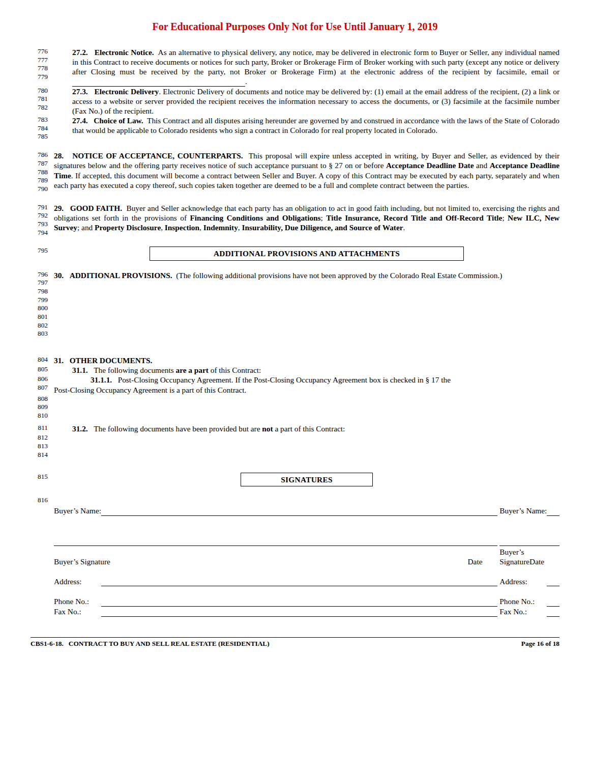For Educational Purposes Only Not for Use Until January 1, 2019
776
777
778
779
27.2. Electronic Notice. As an alternative to physical delivery, any notice, may be delivered in electronic form to Buyer or Seller, any individual named in this Contract to receive documents or notices for such party, Broker or Brokerage Firm of Broker working with such party (except any notice or delivery after Closing must be received by the party, not Broker or Brokerage Firm) at the electronic address of the recipient by facsimile, email or .
780
781
782
27.3. Electronic Delivery. Electronic Delivery of documents and notice may be delivered by: (1) email at the email address of the recipient, (2) a link or access to a website or server provided the recipient receives the information necessary to access the documents, or (3) facsimile at the facsimile number (Fax No.) of the recipient.
783
784
785
27.4. Choice of Law. This Contract and all disputes arising hereunder are governed by and construed in accordance with the laws of the State of Colorado that would be applicable to Colorado residents who sign a contract in Colorado for real property located in Colorado.
786
787
788
789
790
28. NOTICE OF ACCEPTANCE, COUNTERPARTS. This proposal will expire unless accepted in writing, by Buyer and Seller, as evidenced by their signatures below and the offering party receives notice of such acceptance pursuant to § 27 on or before Acceptance Deadline Date and Acceptance Deadline Time. If accepted, this document will become a contract between Seller and Buyer. A copy of this Contract may be executed by each party, separately and when each party has executed a copy thereof, such copies taken together are deemed to be a full and complete contract between the parties.
791
792
793
794
29. GOOD FAITH. Buyer and Seller acknowledge that each party has an obligation to act in good faith including, but not limited to, exercising the rights and obligations set forth in the provisions of Financing Conditions and Obligations; Title Insurance, Record Title and Off-Record Title; New ILC, New Survey; and Property Disclosure, Inspection, Indemnity, Insurability, Due Diligence, and Source of Water.
795
ADDITIONAL PROVISIONS AND ATTACHMENTS
796
797
30. ADDITIONAL PROVISIONS. (The following additional provisions have not been approved by the Colorado Real Estate Commission.)
798
799
800
801
802
803
804
31. OTHER DOCUMENTS.
805
31.1. The following documents are a part of this Contract:
806
807
31.1.1. Post-Closing Occupancy Agreement. If the Post-Closing Occupancy Agreement box is checked in § 17 the
Post-Closing Occupancy Agreement is a part of this Contract.
808
809
810
811
31.2. The following documents have been provided but are not a part of this Contract:
812
813
814
815
SIGNATURES
816
| Buyer’s Name: | | | Buyer’s Name: | |
| / Buyer’s Signature / Date / | | / Buyer’s Signature / Date / |
| Address: | | | Address: | |
| Phone No.: | | | Phone No.: | |
| Fax No.: | | | Fax No.: | |
CBS1-6-18. CONTRACT TO BUY AND SELL REAL ESTATE (RESIDENTIAL)
Page 16 of 18